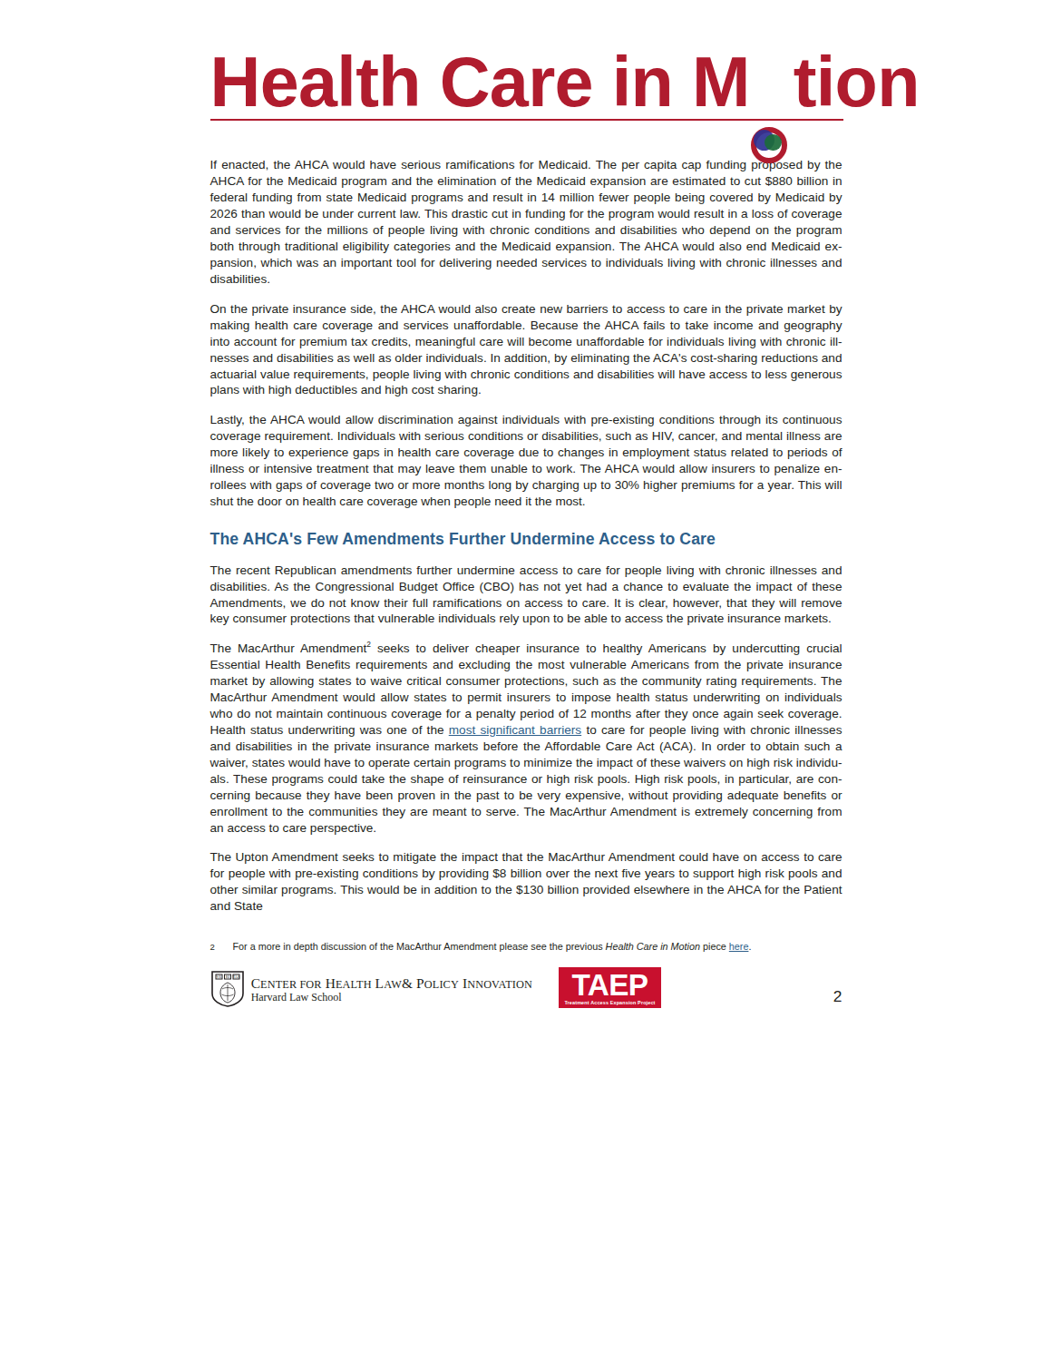Health Care in M tion
If enacted, the AHCA would have serious ramifications for Medicaid. The per capita cap funding proposed by the AHCA for the Medicaid program and the elimination of the Medicaid expansion are estimated to cut $880 billion in federal funding from state Medicaid programs and result in 14 million fewer people being covered by Medicaid by 2026 than would be under current law. This drastic cut in funding for the program would result in a loss of coverage and services for the millions of people living with chronic conditions and disabilities who depend on the program both through traditional eligibility categories and the Medicaid expansion. The AHCA would also end Medicaid expansion, which was an important tool for delivering needed services to individuals living with chronic illnesses and disabilities.
On the private insurance side, the AHCA would also create new barriers to access to care in the private market by making health care coverage and services unaffordable. Because the AHCA fails to take income and geography into account for premium tax credits, meaningful care will become unaffordable for individuals living with chronic illnesses and disabilities as well as older individuals. In addition, by eliminating the ACA's cost-sharing reductions and actuarial value requirements, people living with chronic conditions and disabilities will have access to less generous plans with high deductibles and high cost sharing.
Lastly, the AHCA would allow discrimination against individuals with pre-existing conditions through its continuous coverage requirement. Individuals with serious conditions or disabilities, such as HIV, cancer, and mental illness are more likely to experience gaps in health care coverage due to changes in employment status related to periods of illness or intensive treatment that may leave them unable to work. The AHCA would allow insurers to penalize enrollees with gaps of coverage two or more months long by charging up to 30% higher premiums for a year. This will shut the door on health care coverage when people need it the most.
The AHCA's Few Amendments Further Undermine Access to Care
The recent Republican amendments further undermine access to care for people living with chronic illnesses and disabilities. As the Congressional Budget Office (CBO) has not yet had a chance to evaluate the impact of these Amendments, we do not know their full ramifications on access to care. It is clear, however, that they will remove key consumer protections that vulnerable individuals rely upon to be able to access the private insurance markets.
The MacArthur Amendment2 seeks to deliver cheaper insurance to healthy Americans by undercutting crucial Essential Health Benefits requirements and excluding the most vulnerable Americans from the private insurance market by allowing states to waive critical consumer protections, such as the community rating requirements. The MacArthur Amendment would allow states to permit insurers to impose health status underwriting on individuals who do not maintain continuous coverage for a penalty period of 12 months after they once again seek coverage. Health status underwriting was one of the most significant barriers to care for people living with chronic illnesses and disabilities in the private insurance markets before the Affordable Care Act (ACA). In order to obtain such a waiver, states would have to operate certain programs to minimize the impact of these waivers on high risk individuals. These programs could take the shape of reinsurance or high risk pools. High risk pools, in particular, are concerning because they have been proven in the past to be very expensive, without providing adequate benefits or enrollment to the communities they are meant to serve. The MacArthur Amendment is extremely concerning from an access to care perspective.
The Upton Amendment seeks to mitigate the impact that the MacArthur Amendment could have on access to care for people with pre-existing conditions by providing $8 billion over the next five years to support high risk pools and other similar programs. This would be in addition to the $130 billion provided elsewhere in the AHCA for the Patient and State
2
For a more in depth discussion of the MacArthur Amendment please see the previous Health Care in Motion piece here.
VE RI TAS
CENTER FOR HEALTH LAW& POLICY INNOVATION
Harvard Law School
TAEP Treatment Access Expansion Project
2